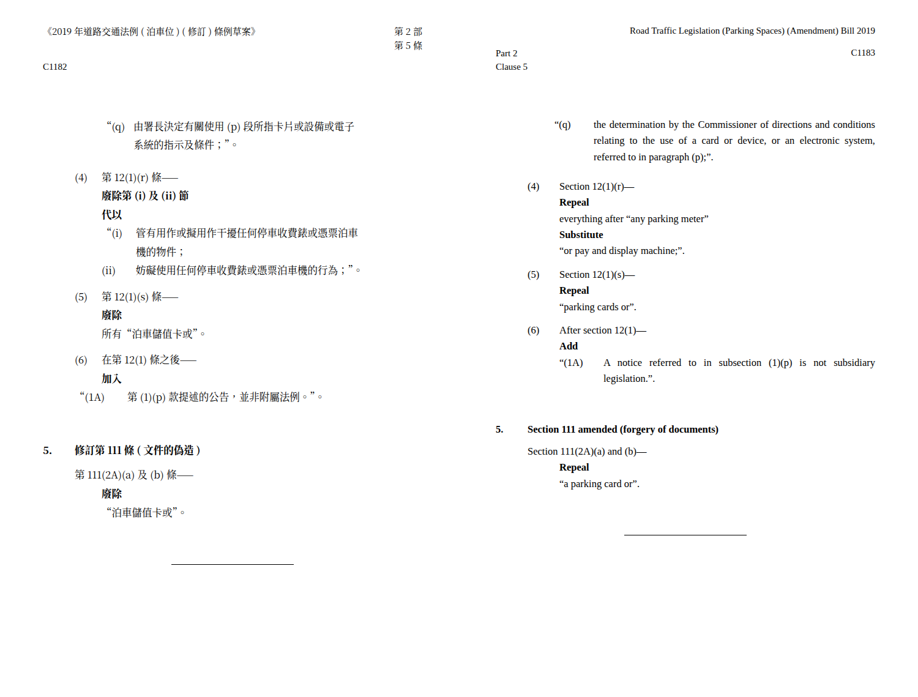《2019 年道路交通法例 ( 泊車位 ) ( 修訂 ) 條例草案》
第 2 部
第 5 條
C1182
“(q) 由署長決定有關使用 (p) 段所指卡片或設備或電子
系統的指示及條件；”。
(4) 第 12(1)(r) 條——
廢除第 (i) 及 (ii) 節
代以
“(i)
管有用作或擬用作干擾任何停車收費錶或憑票泊車
機的物件；
(ii)
妨礙使用任何停車收費錶或憑票泊車機的行為；”。
(5) 第 12(1)(s) 條——
廢除
所有“泊車儲值卡或”。
(6) 在第 12(1) 條之後——
加入
“(1A)
第 (1)(p) 款提述的公告，並非附屬法例。”。
5.
修訂第 111 條 ( 文件的偽造 )
第 111(2A)(a) 及 (b) 條——
廢除
“泊車儲值卡或”。
Road Traffic Legislation (Parking Spaces) (Amendment) Bill 2019
Part 2
Clause 5
C1183
“(q)
the determination by the Commissioner of directions and conditions relating to the use of a card or device, or an electronic system, referred to in paragraph (p);”.
(4)
Section 12(1)(r)—
Repeal
everything after “any parking meter”
Substitute
“or pay and display machine;”.
(5)
Section 12(1)(s)—
Repeal
“parking cards or”.
(6)
After section 12(1)—
Add
“(1A)
A notice referred to in subsection (1)(p) is not subsidiary legislation.”.
5.
Section 111 amended (forgery of documents)
Section 111(2A)(a) and (b)—
Repeal
“a parking card or”.